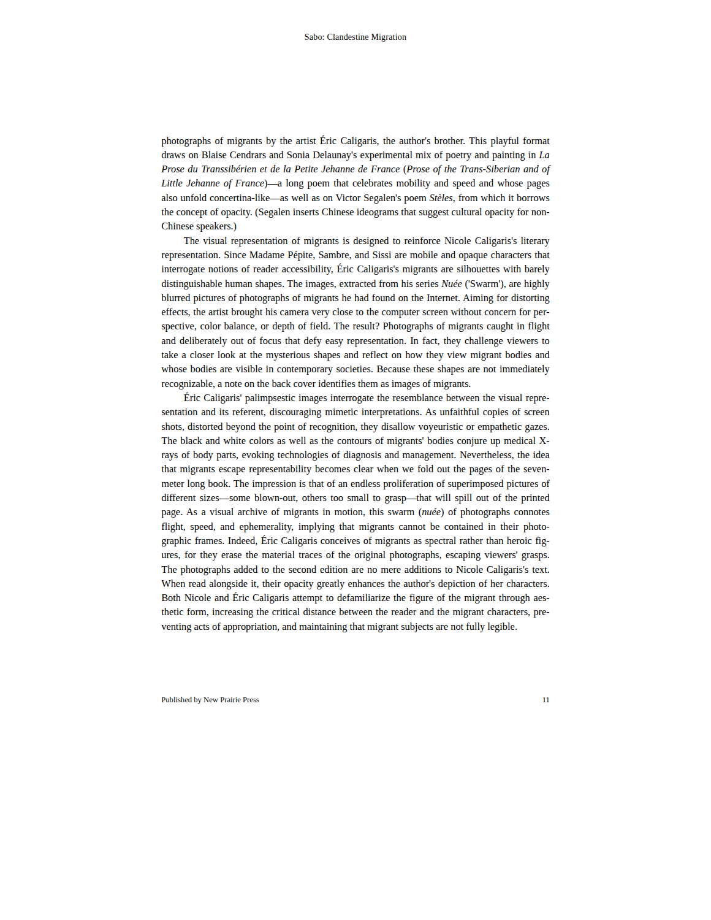Sabo: Clandestine Migration
photographs of migrants by the artist Éric Caligaris, the author's brother. This playful format draws on Blaise Cendrars and Sonia Delaunay's experimental mix of poetry and painting in La Prose du Transsibérien et de la Petite Jehanne de France (Prose of the Trans-Siberian and of Little Jehanne of France)—a long poem that celebrates mobility and speed and whose pages also unfold concertina-like—as well as on Victor Segalen's poem Stèles, from which it borrows the concept of opacity. (Segalen inserts Chinese ideograms that suggest cultural opacity for non-Chinese speakers.)
The visual representation of migrants is designed to reinforce Nicole Caligaris's literary representation. Since Madame Pépite, Sambre, and Sissi are mobile and opaque characters that interrogate notions of reader accessibility, Éric Caligaris's migrants are silhouettes with barely distinguishable human shapes. The images, extracted from his series Nuée ('Swarm'), are highly blurred pictures of photographs of migrants he had found on the Internet. Aiming for distorting effects, the artist brought his camera very close to the computer screen without concern for perspective, color balance, or depth of field. The result? Photographs of migrants caught in flight and deliberately out of focus that defy easy representation. In fact, they challenge viewers to take a closer look at the mysterious shapes and reflect on how they view migrant bodies and whose bodies are visible in contemporary societies. Because these shapes are not immediately recognizable, a note on the back cover identifies them as images of migrants.
Éric Caligaris' palimpsestic images interrogate the resemblance between the visual representation and its referent, discouraging mimetic interpretations. As unfaithful copies of screen shots, distorted beyond the point of recognition, they disallow voyeuristic or empathetic gazes. The black and white colors as well as the contours of migrants' bodies conjure up medical X-rays of body parts, evoking technologies of diagnosis and management. Nevertheless, the idea that migrants escape representability becomes clear when we fold out the pages of the seven-meter long book. The impression is that of an endless proliferation of superimposed pictures of different sizes—some blown-out, others too small to grasp—that will spill out of the printed page. As a visual archive of migrants in motion, this swarm (nuée) of photographs connotes flight, speed, and ephemerality, implying that migrants cannot be contained in their photographic frames. Indeed, Éric Caligaris conceives of migrants as spectral rather than heroic figures, for they erase the material traces of the original photographs, escaping viewers' grasps. The photographs added to the second edition are no mere additions to Nicole Caligaris's text. When read alongside it, their opacity greatly enhances the author's depiction of her characters. Both Nicole and Éric Caligaris attempt to defamiliarize the figure of the migrant through aesthetic form, increasing the critical distance between the reader and the migrant characters, preventing acts of appropriation, and maintaining that migrant subjects are not fully legible.
Published by New Prairie Press
11